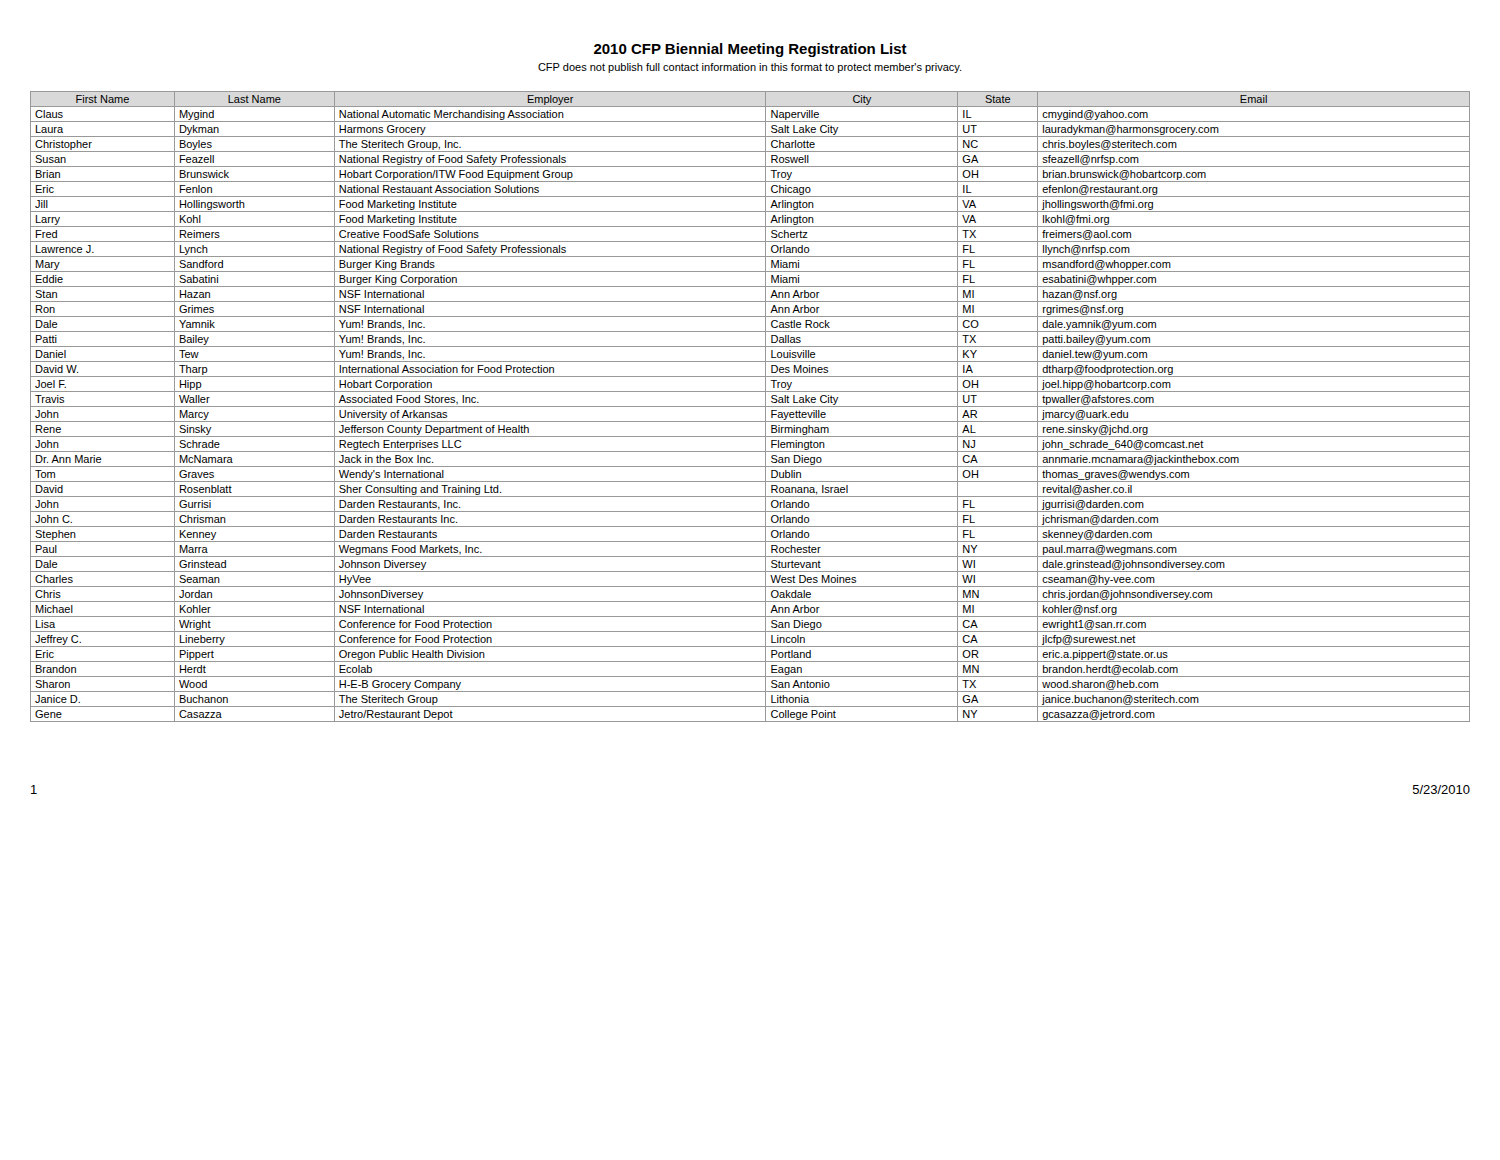2010 CFP Biennial Meeting Registration List
CFP does not publish full contact information in this format to protect member's privacy.
| First Name | Last Name | Employer | City | State | Email |
| --- | --- | --- | --- | --- | --- |
| Claus | Mygind | National Automatic Merchandising Association | Naperville | IL | cmygind@yahoo.com |
| Laura | Dykman | Harmons Grocery | Salt Lake City | UT | lauradykman@harmonsgrocery.com |
| Christopher | Boyles | The Steritech Group, Inc. | Charlotte | NC | chris.boyles@steritech.com |
| Susan | Feazell | National Registry of Food Safety Professionals | Roswell | GA | sfeazell@nrfsp.com |
| Brian | Brunswick | Hobart Corporation/ITW Food Equipment Group | Troy | OH | brian.brunswick@hobartcorp.com |
| Eric | Fenlon | National Restauant Association Solutions | Chicago | IL | efenlon@restaurant.org |
| Jill | Hollingsworth | Food Marketing Institute | Arlington | VA | jhollingsworth@fmi.org |
| Larry | Kohl | Food Marketing Institute | Arlington | VA | lkohl@fmi.org |
| Fred | Reimers | Creative FoodSafe Solutions | Schertz | TX | freimers@aol.com |
| Lawrence J. | Lynch | National Registry of Food Safety Professionals | Orlando | FL | llynch@nrfsp.com |
| Mary | Sandford | Burger King Brands | Miami | FL | msandford@whopper.com |
| Eddie | Sabatini | Burger King Corporation | Miami | FL | esabatini@whpper.com |
| Stan | Hazan | NSF International | Ann Arbor | MI | hazan@nsf.org |
| Ron | Grimes | NSF International | Ann Arbor | MI | rgrimes@nsf.org |
| Dale | Yamnik | Yum! Brands, Inc. | Castle Rock | CO | dale.yamnik@yum.com |
| Patti | Bailey | Yum! Brands, Inc. | Dallas | TX | patti.bailey@yum.com |
| Daniel | Tew | Yum! Brands, Inc. | Louisville | KY | daniel.tew@yum.com |
| David W. | Tharp | International Association for Food Protection | Des Moines | IA | dtharp@foodprotection.org |
| Joel F. | Hipp | Hobart Corporation | Troy | OH | joel.hipp@hobartcorp.com |
| Travis | Waller | Associated Food Stores, Inc. | Salt Lake City | UT | tpwaller@afstores.com |
| John | Marcy | University of Arkansas | Fayetteville | AR | jmarcy@uark.edu |
| Rene | Sinsky | Jefferson County Department of Health | Birmingham | AL | rene.sinsky@jchd.org |
| John | Schrade | Regtech Enterprises LLC | Flemington | NJ | john_schrade_640@comcast.net |
| Dr. Ann Marie | McNamara | Jack in the Box Inc. | San Diego | CA | annmarie.mcnamara@jackinthebox.com |
| Tom | Graves | Wendy's International | Dublin | OH | thomas_graves@wendys.com |
| David | Rosenblatt | Sher Consulting and Training Ltd. | Roanana, Israel | | revital@asher.co.il |
| John | Gurrisi | Darden Restaurants, Inc. | Orlando | FL | jgurrisi@darden.com |
| John C. | Chrisman | Darden Restaurants Inc. | Orlando | FL | jchrisman@darden.com |
| Stephen | Kenney | Darden Restaurants | Orlando | FL | skenney@darden.com |
| Paul | Marra | Wegmans Food Markets, Inc. | Rochester | NY | paul.marra@wegmans.com |
| Dale | Grinstead | Johnson Diversey | Sturtevant | WI | dale.grinstead@johnsondiversey.com |
| Charles | Seaman | HyVee | West Des Moines | WI | cseaman@hy-vee.com |
| Chris | Jordan | JohnsonDiversey | Oakdale | MN | chris.jordan@johnsondiversey.com |
| Michael | Kohler | NSF International | Ann Arbor | MI | kohler@nsf.org |
| Lisa | Wright | Conference for Food Protection | San Diego | CA | ewright1@san.rr.com |
| Jeffrey C. | Lineberry | Conference for Food Protection | Lincoln | CA | jlcfp@surewest.net |
| Eric | Pippert | Oregon Public Health Division | Portland | OR | eric.a.pippert@state.or.us |
| Brandon | Herdt | Ecolab | Eagan | MN | brandon.herdt@ecolab.com |
| Sharon | Wood | H-E-B Grocery Company | San Antonio | TX | wood.sharon@heb.com |
| Janice D. | Buchanon | The Steritech Group | Lithonia | GA | janice.buchanon@steritech.com |
| Gene | Casazza | Jetro/Restaurant Depot | College Point | NY | gcasazza@jetrord.com |
1 5/23/2010